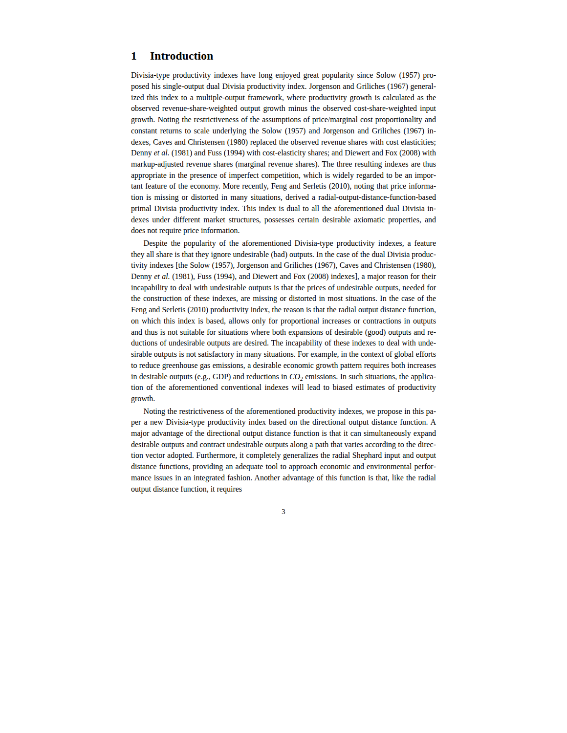1 Introduction
Divisia-type productivity indexes have long enjoyed great popularity since Solow (1957) proposed his single-output dual Divisia productivity index. Jorgenson and Griliches (1967) generalized this index to a multiple-output framework, where productivity growth is calculated as the observed revenue-share-weighted output growth minus the observed cost-share-weighted input growth. Noting the restrictiveness of the assumptions of price/marginal cost proportionality and constant returns to scale underlying the Solow (1957) and Jorgenson and Griliches (1967) indexes, Caves and Christensen (1980) replaced the observed revenue shares with cost elasticities; Denny et al. (1981) and Fuss (1994) with cost-elasticity shares; and Diewert and Fox (2008) with markup-adjusted revenue shares (marginal revenue shares). The three resulting indexes are thus appropriate in the presence of imperfect competition, which is widely regarded to be an important feature of the economy. More recently, Feng and Serletis (2010), noting that price information is missing or distorted in many situations, derived a radial-output-distance-function-based primal Divisia productivity index. This index is dual to all the aforementioned dual Divisia indexes under different market structures, possesses certain desirable axiomatic properties, and does not require price information.
Despite the popularity of the aforementioned Divisia-type productivity indexes, a feature they all share is that they ignore undesirable (bad) outputs. In the case of the dual Divisia productivity indexes [the Solow (1957), Jorgenson and Griliches (1967), Caves and Christensen (1980), Denny et al. (1981), Fuss (1994), and Diewert and Fox (2008) indexes], a major reason for their incapability to deal with undesirable outputs is that the prices of undesirable outputs, needed for the construction of these indexes, are missing or distorted in most situations. In the case of the Feng and Serletis (2010) productivity index, the reason is that the radial output distance function, on which this index is based, allows only for proportional increases or contractions in outputs and thus is not suitable for situations where both expansions of desirable (good) outputs and reductions of undesirable outputs are desired. The incapability of these indexes to deal with undesirable outputs is not satisfactory in many situations. For example, in the context of global efforts to reduce greenhouse gas emissions, a desirable economic growth pattern requires both increases in desirable outputs (e.g., GDP) and reductions in CO2 emissions. In such situations, the application of the aforementioned conventional indexes will lead to biased estimates of productivity growth.
Noting the restrictiveness of the aforementioned productivity indexes, we propose in this paper a new Divisia-type productivity index based on the directional output distance function. A major advantage of the directional output distance function is that it can simultaneously expand desirable outputs and contract undesirable outputs along a path that varies according to the direction vector adopted. Furthermore, it completely generalizes the radial Shephard input and output distance functions, providing an adequate tool to approach economic and environmental performance issues in an integrated fashion. Another advantage of this function is that, like the radial output distance function, it requires
3